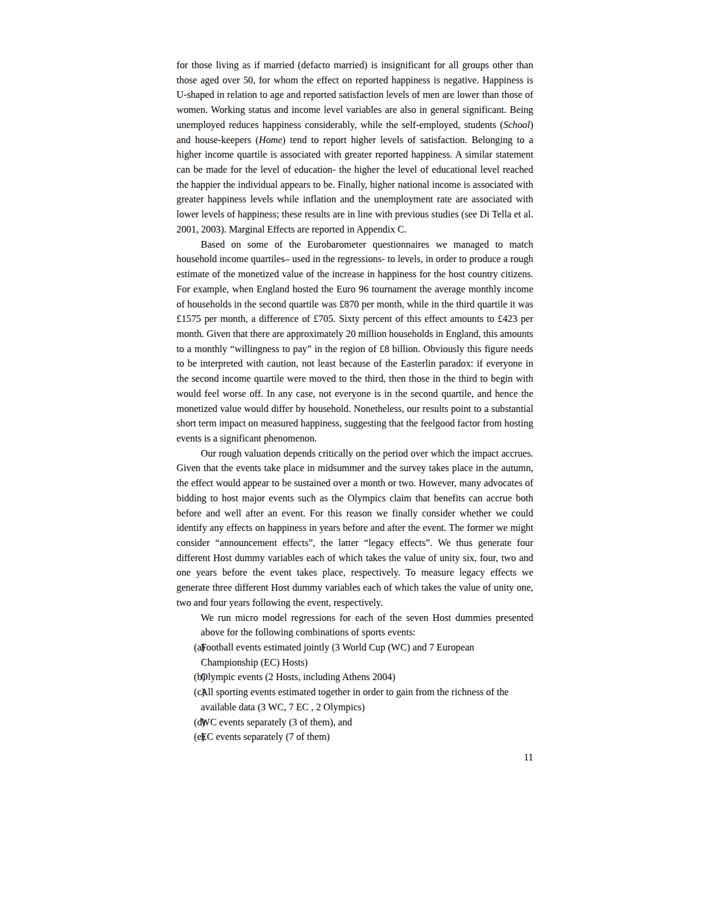for those living as if married (defacto married) is insignificant for all groups other than those aged over 50, for whom the effect on reported happiness is negative. Happiness is U-shaped in relation to age and reported satisfaction levels of men are lower than those of women. Working status and income level variables are also in general significant. Being unemployed reduces happiness considerably, while the self-employed, students (School) and house-keepers (Home) tend to report higher levels of satisfaction. Belonging to a higher income quartile is associated with greater reported happiness. A similar statement can be made for the level of education- the higher the level of educational level reached the happier the individual appears to be. Finally, higher national income is associated with greater happiness levels while inflation and the unemployment rate are associated with lower levels of happiness; these results are in line with previous studies (see Di Tella et al. 2001, 2003). Marginal Effects are reported in Appendix C.
Based on some of the Eurobarometer questionnaires we managed to match household income quartiles– used in the regressions- to levels, in order to produce a rough estimate of the monetized value of the increase in happiness for the host country citizens. For example, when England hosted the Euro 96 tournament the average monthly income of households in the second quartile was £870 per month, while in the third quartile it was £1575 per month, a difference of £705. Sixty percent of this effect amounts to £423 per month. Given that there are approximately 20 million households in England, this amounts to a monthly “willingness to pay” in the region of £8 billion. Obviously this figure needs to be interpreted with caution, not least because of the Easterlin paradox: if everyone in the second income quartile were moved to the third, then those in the third to begin with would feel worse off. In any case, not everyone is in the second quartile, and hence the monetized value would differ by household. Nonetheless, our results point to a substantial short term impact on measured happiness, suggesting that the feelgood factor from hosting events is a significant phenomenon.
Our rough valuation depends critically on the period over which the impact accrues. Given that the events take place in midsummer and the survey takes place in the autumn, the effect would appear to be sustained over a month or two. However, many advocates of bidding to host major events such as the Olympics claim that benefits can accrue both before and well after an event. For this reason we finally consider whether we could identify any effects on happiness in years before and after the event. The former we might consider “announcement effects”, the latter “legacy effects”. We thus generate four different Host dummy variables each of which takes the value of unity six, four, two and one years before the event takes place, respectively. To measure legacy effects we generate three different Host dummy variables each of which takes the value of unity one, two and four years following the event, respectively.
We run micro model regressions for each of the seven Host dummies presented above for the following combinations of sports events:
(a) Football events estimated jointly (3 World Cup (WC) and 7 European Championship (EC) Hosts)
(b) Olympic events (2 Hosts, including Athens 2004)
(c) All sporting events estimated together in order to gain from the richness of the available data (3 WC, 7 EC , 2 Olympics)
(d) WC events separately (3 of them), and
(e) EC events separately (7 of them)
11